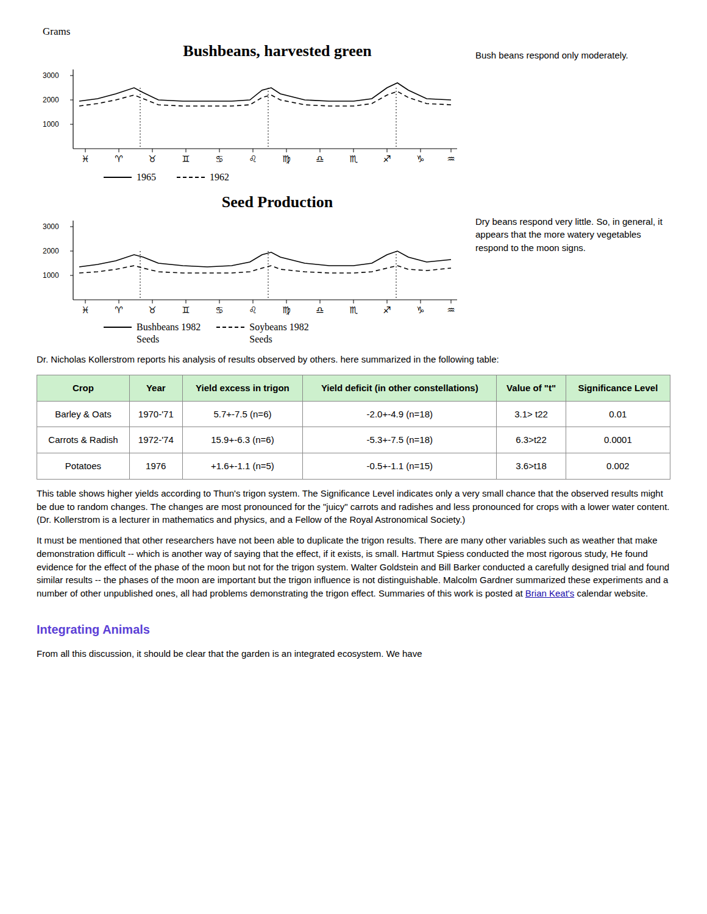Grams
Bushbeans, harvested green
3000 2000 1000 ♓ ♈ ♉ ♊ ♋ ♌ ♍ ♎ ♏ ♐ ♑ ♒
1965 1962
Bush beans respond only moderately.
Seed Production
3000 2000 1000 ♓ ♈ ♉ ♊ ♋ ♌ ♍ ♎ ♏ ♐ ♑ ♒
| Bushbeans 1982 | Soybeans 1982 |
| Seeds | Seeds |
Dry beans respond very little. So, in general, it appears that the more watery vegetables respond to the moon signs.
Dr. Nicholas Kollerstrom reports his analysis of results observed by others. here summarized in the following table:
| Crop | Year | Yield excess in trigon | Yield deficit (in other constellations) | Value of "t" | Significance Level |
| --- | --- | --- | --- | --- | --- |
| Barley & Oats | 1970-'71 | 5.7+-7.5 (n=6) | -2.0+-4.9 (n=18) | 3.1> t22 | 0.01 |
| Carrots & Radish | 1972-'74 | 15.9+-6.3 (n=6) | -5.3+-7.5 (n=18) | 6.3>t22 | 0.0001 |
| Potatoes | 1976 | +1.6+-1.1 (n=5) | -0.5+-1.1 (n=15) | 3.6>t18 | 0.002 |
This table shows higher yields according to Thun's trigon system. The Significance Level indicates only a very small chance that the observed results might be due to random changes. The changes are most pronounced for the "juicy" carrots and radishes and less pronounced for crops with a lower water content. (Dr. Kollerstrom is a lecturer in mathematics and physics, and a Fellow of the Royal Astronomical Society.)
It must be mentioned that other researchers have not been able to duplicate the trigon results. There are many other variables such as weather that make demonstration difficult -- which is another way of saying that the effect, if it exists, is small. Hartmut Spiess conducted the most rigorous study, He found evidence for the effect of the phase of the moon but not for the trigon system. Walter Goldstein and Bill Barker conducted a carefully designed trial and found similar results -- the phases of the moon are important but the trigon influence is not distinguishable. Malcolm Gardner summarized these experiments and a number of other unpublished ones, all had problems demonstrating the trigon effect. Summaries of this work is posted at Brian Keat's calendar website.
Integrating Animals
From all this discussion, it should be clear that the garden is an integrated ecosystem. We have